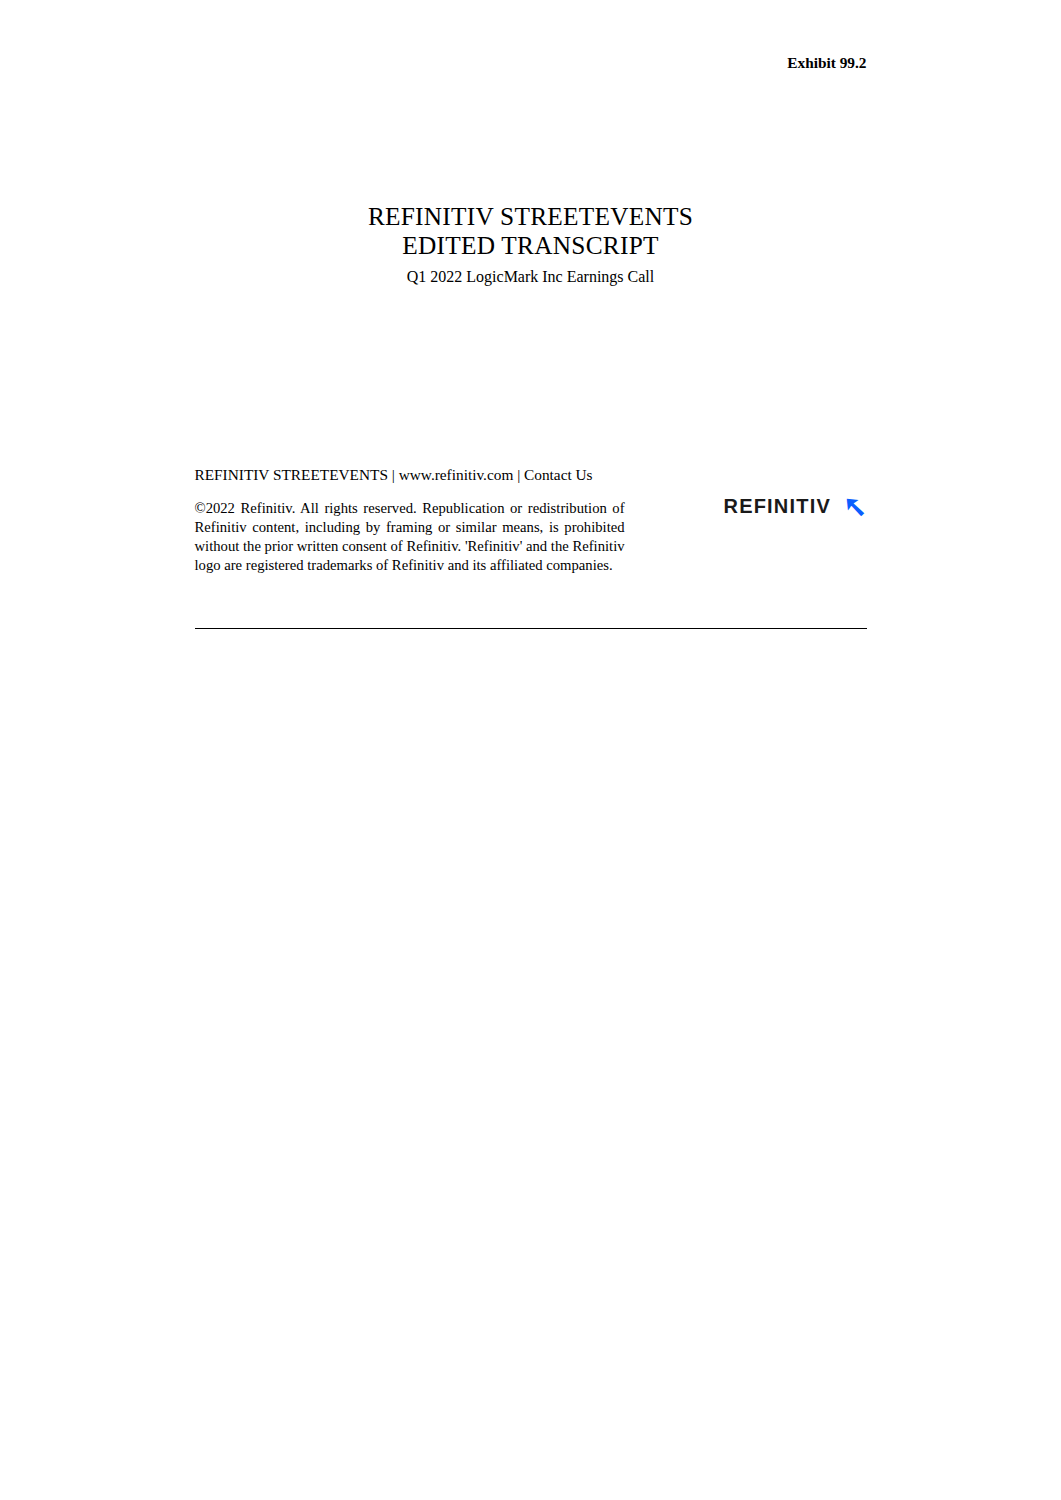Exhibit 99.2
REFINITIV STREETEVENTS
EDITED TRANSCRIPT
Q1 2022 LogicMark Inc Earnings Call
REFINITIV ➚
REFINITIV STREETEVENTS | www.refinitiv.com | Contact Us
©2022 Refinitiv. All rights reserved. Republication or redistribution of Refinitiv content, including by framing or similar means, is prohibited without the prior written consent of Refinitiv. 'Refinitiv' and the Refinitiv logo are registered trademarks of Refinitiv and its affiliated companies.